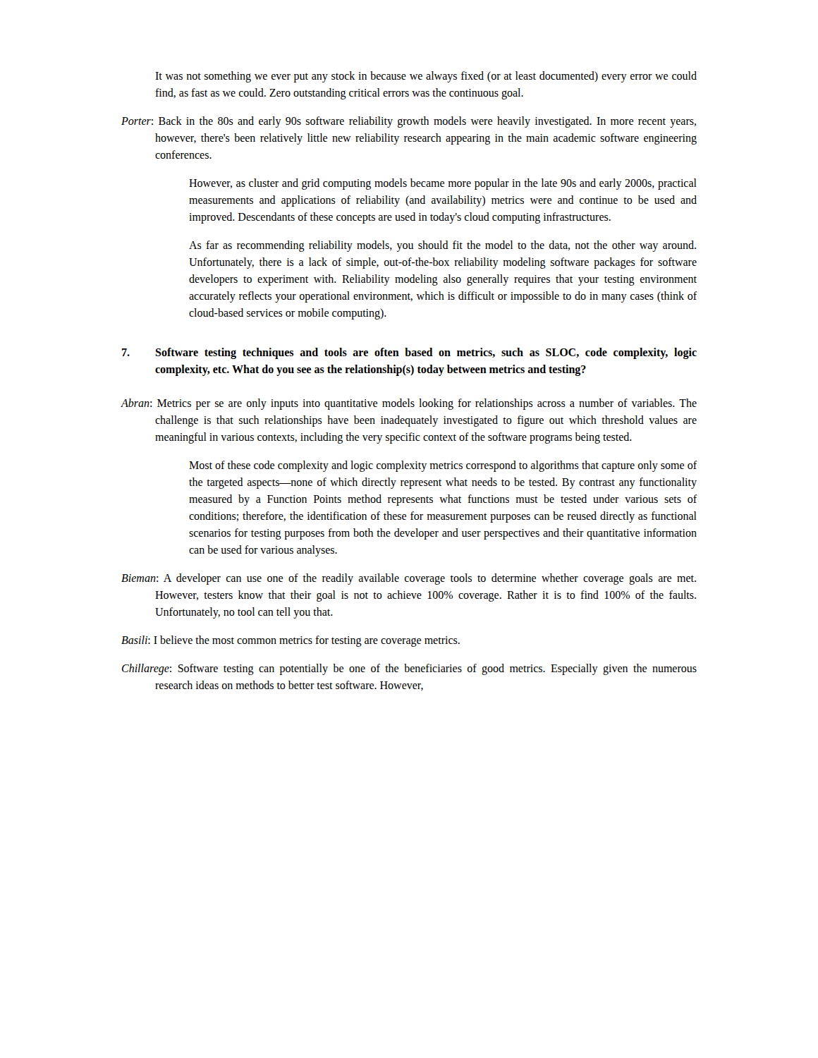It was not something we ever put any stock in because we always fixed (or at least documented) every error we could find, as fast as we could. Zero outstanding critical errors was the continuous goal.
Porter: Back in the 80s and early 90s software reliability growth models were heavily investigated. In more recent years, however, there's been relatively little new reliability research appearing in the main academic software engineering conferences.
However, as cluster and grid computing models became more popular in the late 90s and early 2000s, practical measurements and applications of reliability (and availability) metrics were and continue to be used and improved. Descendants of these concepts are used in today's cloud computing infrastructures.
As far as recommending reliability models, you should fit the model to the data, not the other way around. Unfortunately, there is a lack of simple, out-of-the-box reliability modeling software packages for software developers to experiment with. Reliability modeling also generally requires that your testing environment accurately reflects your operational environment, which is difficult or impossible to do in many cases (think of cloud-based services or mobile computing).
7. Software testing techniques and tools are often based on metrics, such as SLOC, code complexity, logic complexity, etc. What do you see as the relationship(s) today between metrics and testing?
Abran: Metrics per se are only inputs into quantitative models looking for relationships across a number of variables. The challenge is that such relationships have been inadequately investigated to figure out which threshold values are meaningful in various contexts, including the very specific context of the software programs being tested.
Most of these code complexity and logic complexity metrics correspond to algorithms that capture only some of the targeted aspects—none of which directly represent what needs to be tested. By contrast any functionality measured by a Function Points method represents what functions must be tested under various sets of conditions; therefore, the identification of these for measurement purposes can be reused directly as functional scenarios for testing purposes from both the developer and user perspectives and their quantitative information can be used for various analyses.
Bieman: A developer can use one of the readily available coverage tools to determine whether coverage goals are met. However, testers know that their goal is not to achieve 100% coverage. Rather it is to find 100% of the faults. Unfortunately, no tool can tell you that.
Basili: I believe the most common metrics for testing are coverage metrics.
Chillarege: Software testing can potentially be one of the beneficiaries of good metrics. Especially given the numerous research ideas on methods to better test software. However,